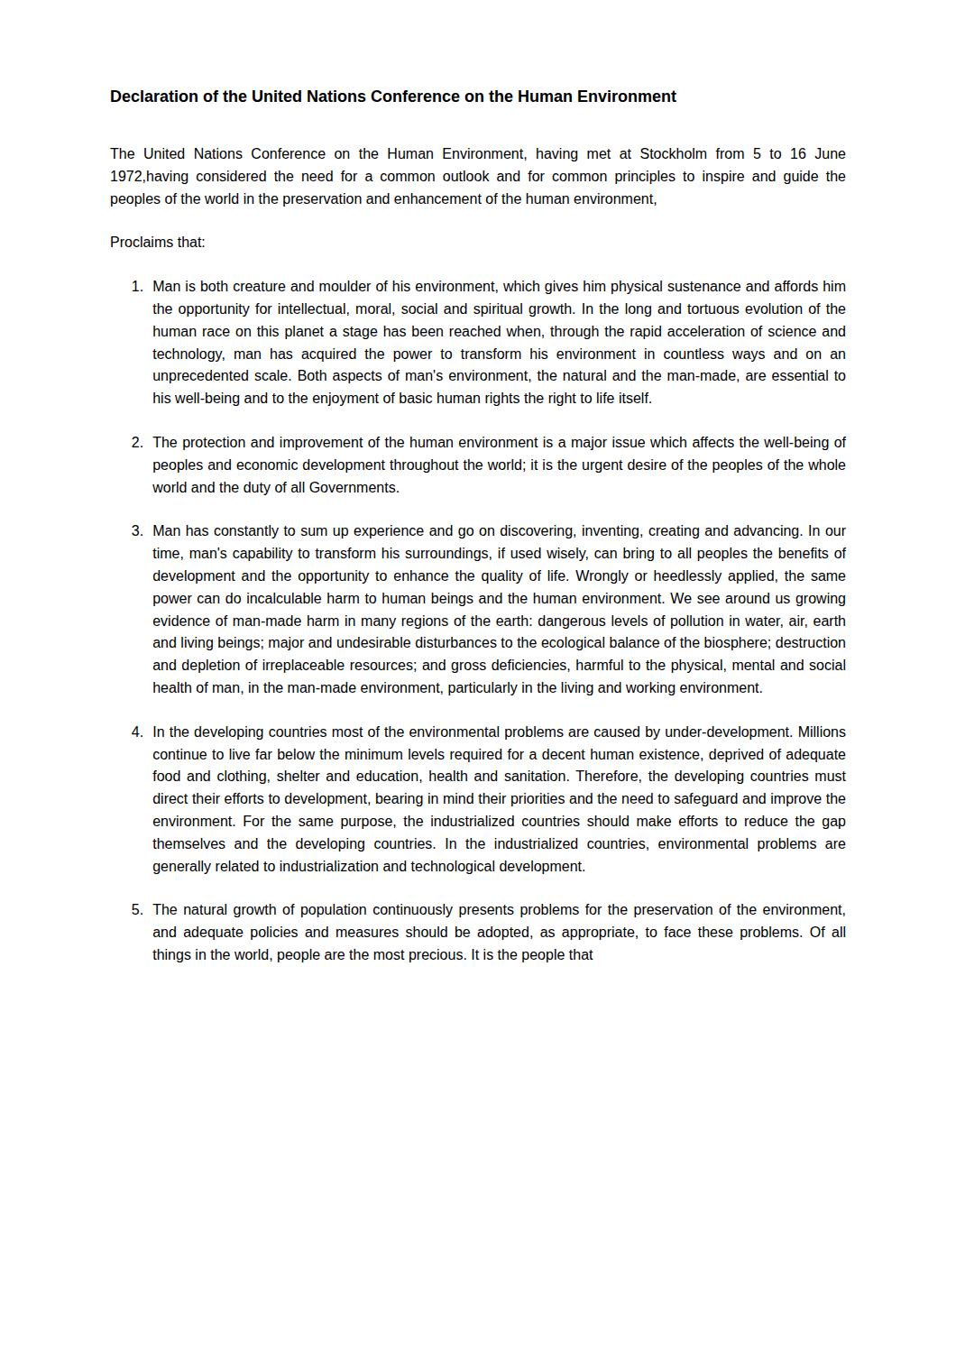Declaration of the United Nations Conference on the Human Environment
The United Nations Conference on the Human Environment, having met at Stockholm from 5 to 16 June 1972,having considered the need for a common outlook and for common principles to inspire and guide the peoples of the world in the preservation and enhancement of the human environment,
Proclaims that:
Man is both creature and moulder of his environment, which gives him physical sustenance and affords him the opportunity for intellectual, moral, social and spiritual growth. In the long and tortuous evolution of the human race on this planet a stage has been reached when, through the rapid acceleration of science and technology, man has acquired the power to transform his environment in countless ways and on an unprecedented scale. Both aspects of man's environment, the natural and the man-made, are essential to his well-being and to the enjoyment of basic human rights the right to life itself.
The protection and improvement of the human environment is a major issue which affects the well-being of peoples and economic development throughout the world; it is the urgent desire of the peoples of the whole world and the duty of all Governments.
Man has constantly to sum up experience and go on discovering, inventing, creating and advancing. In our time, man's capability to transform his surroundings, if used wisely, can bring to all peoples the benefits of development and the opportunity to enhance the quality of life. Wrongly or heedlessly applied, the same power can do incalculable harm to human beings and the human environment. We see around us growing evidence of man-made harm in many regions of the earth: dangerous levels of pollution in water, air, earth and living beings; major and undesirable disturbances to the ecological balance of the biosphere; destruction and depletion of irreplaceable resources; and gross deficiencies, harmful to the physical, mental and social health of man, in the man-made environment, particularly in the living and working environment.
In the developing countries most of the environmental problems are caused by under-development. Millions continue to live far below the minimum levels required for a decent human existence, deprived of adequate food and clothing, shelter and education, health and sanitation. Therefore, the developing countries must direct their efforts to development, bearing in mind their priorities and the need to safeguard and improve the environment. For the same purpose, the industrialized countries should make efforts to reduce the gap themselves and the developing countries. In the industrialized countries, environmental problems are generally related to industrialization and technological development.
The natural growth of population continuously presents problems for the preservation of the environment, and adequate policies and measures should be adopted, as appropriate, to face these problems. Of all things in the world, people are the most precious. It is the people that